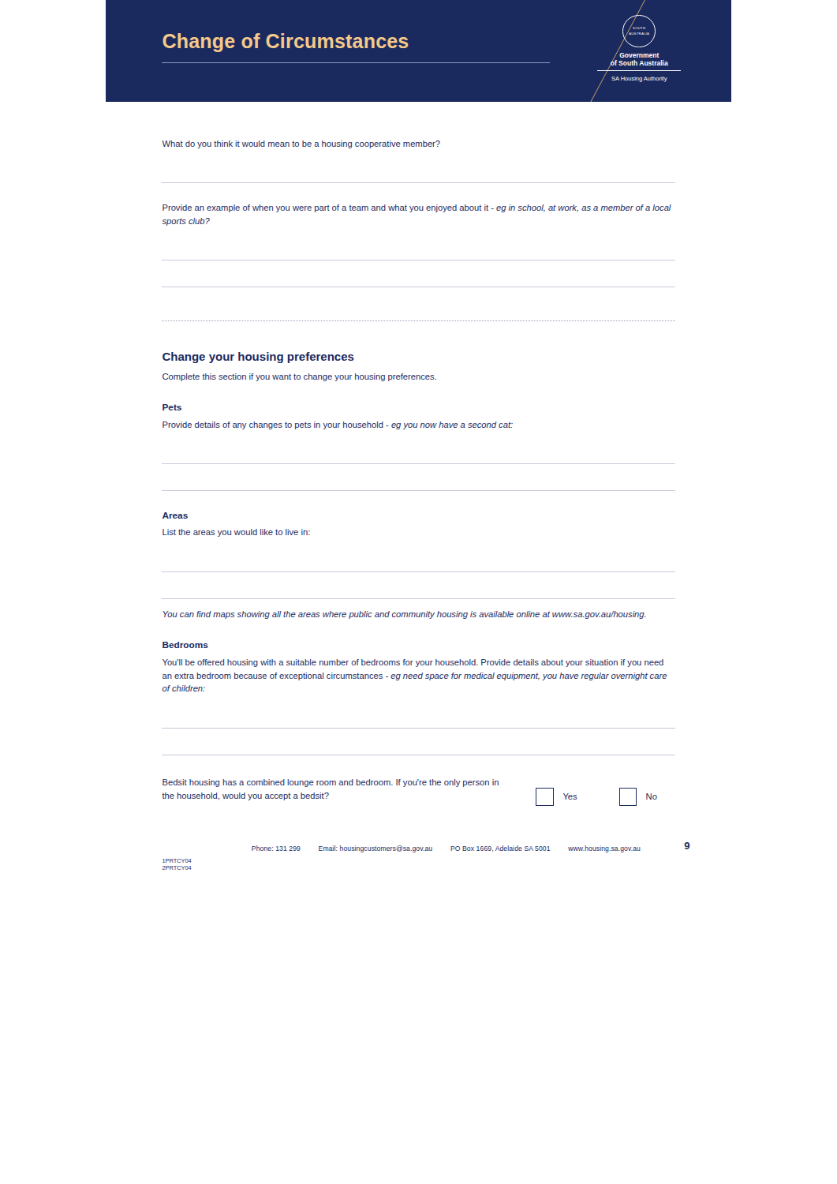Change of Circumstances
SOUTH
AUSTRALIA
Government
of South Australia
SA Housing Authority
What do you think it would mean to be a housing cooperative member?
Provide an example of when you were part of a team and what you enjoyed about it - eg in school, at work, as a member of a local sports club?
Change your housing preferences
Complete this section if you want to change your housing preferences.
Pets
Provide details of any changes to pets in your household - eg you now have a second cat:
Areas
List the areas you would like to live in:
You can find maps showing all the areas where public and community housing is available online at www.sa.gov.au/housing.
Bedrooms
You'll be offered housing with a suitable number of bedrooms for your household. Provide details about your situation if you need an extra bedroom because of exceptional circumstances - eg need space for medical equipment, you have regular overnight care of children:
Bedsit housing has a combined lounge room and bedroom. If you're the only person in the household, would you accept a bedsit?
Yes
No
Phone: 131 299 Email: housingcustomers@sa.gov.au PO Box 1669, Adelaide SA 5001 www.housing.sa.gov.au
9
1PRTCY04
2PRTCY04